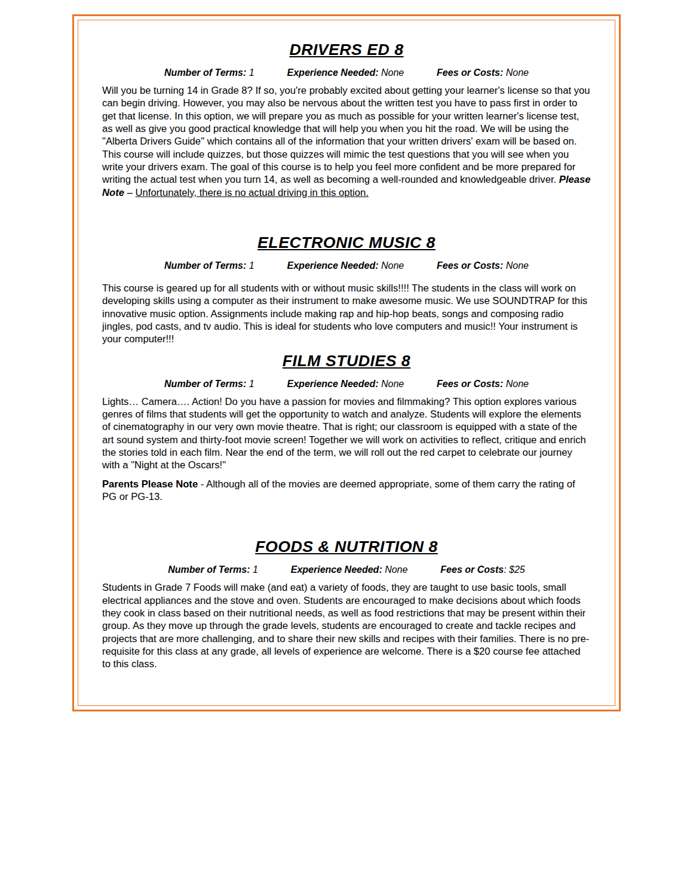DRIVERS ED 8
Number of Terms: 1 Experience Needed: None Fees or Costs: None
Will you be turning 14 in Grade 8? If so, you're probably excited about getting your learner's license so that you can begin driving. However, you may also be nervous about the written test you have to pass first in order to get that license. In this option, we will prepare you as much as possible for your written learner's license test, as well as give you good practical knowledge that will help you when you hit the road. We will be using the "Alberta Drivers Guide" which contains all of the information that your written drivers' exam will be based on. This course will include quizzes, but those quizzes will mimic the test questions that you will see when you write your drivers exam. The goal of this course is to help you feel more confident and be more prepared for writing the actual test when you turn 14, as well as becoming a well-rounded and knowledgeable driver. Please Note – Unfortunately, there is no actual driving in this option.
ELECTRONIC MUSIC 8
Number of Terms: 1 Experience Needed: None Fees or Costs: None
This course is geared up for all students with or without music skills!!!! The students in the class will work on developing skills using a computer as their instrument to make awesome music. We use SOUNDTRAP for this innovative music option. Assignments include making rap and hip-hop beats, songs and composing radio jingles, pod casts, and tv audio. This is ideal for students who love computers and music!! Your instrument is your computer!!!
FILM STUDIES 8
Number of Terms: 1 Experience Needed: None Fees or Costs: None
Lights… Camera…. Action! Do you have a passion for movies and filmmaking? This option explores various genres of films that students will get the opportunity to watch and analyze. Students will explore the elements of cinematography in our very own movie theatre. That is right; our classroom is equipped with a state of the art sound system and thirty-foot movie screen! Together we will work on activities to reflect, critique and enrich the stories told in each film. Near the end of the term, we will roll out the red carpet to celebrate our journey with a "Night at the Oscars!"
Parents Please Note - Although all of the movies are deemed appropriate, some of them carry the rating of PG or PG-13.
FOODS & NUTRITION 8
Number of Terms: 1 Experience Needed: None Fees or Costs: $25
Students in Grade 7 Foods will make (and eat) a variety of foods, they are taught to use basic tools, small electrical appliances and the stove and oven. Students are encouraged to make decisions about which foods they cook in class based on their nutritional needs, as well as food restrictions that may be present within their group. As they move up through the grade levels, students are encouraged to create and tackle recipes and projects that are more challenging, and to share their new skills and recipes with their families. There is no pre-requisite for this class at any grade, all levels of experience are welcome. There is a $20 course fee attached to this class.